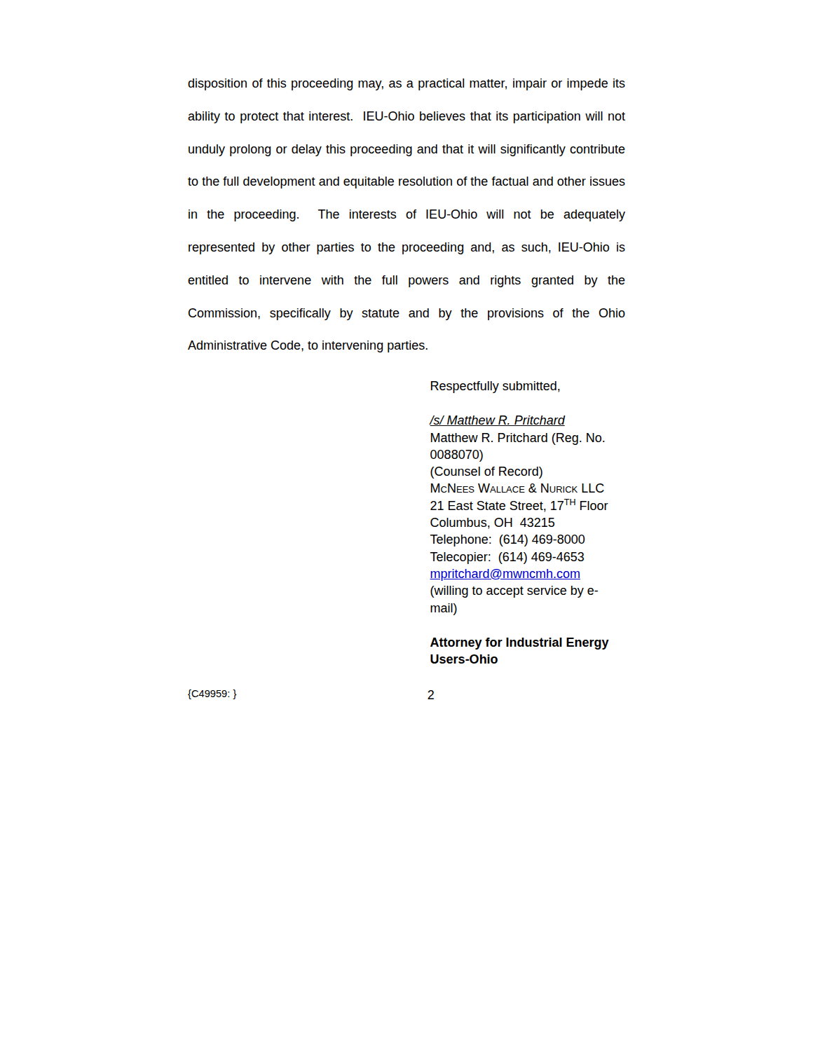disposition of this proceeding may, as a practical matter, impair or impede its ability to protect that interest. IEU-Ohio believes that its participation will not unduly prolong or delay this proceeding and that it will significantly contribute to the full development and equitable resolution of the factual and other issues in the proceeding. The interests of IEU-Ohio will not be adequately represented by other parties to the proceeding and, as such, IEU-Ohio is entitled to intervene with the full powers and rights granted by the Commission, specifically by statute and by the provisions of the Ohio Administrative Code, to intervening parties.
Respectfully submitted,
/s/ Matthew R. Pritchard
Matthew R. Pritchard (Reg. No. 0088070)
(Counsel of Record)
McNees Wallace & Nurick LLC
21 East State Street, 17TH Floor
Columbus, OH 43215
Telephone: (614) 469-8000
Telecopier: (614) 469-4653
mpritchard@mwncmh.com
(willing to accept service by e-mail)
Attorney for Industrial Energy Users-Ohio
{C49959: }
2